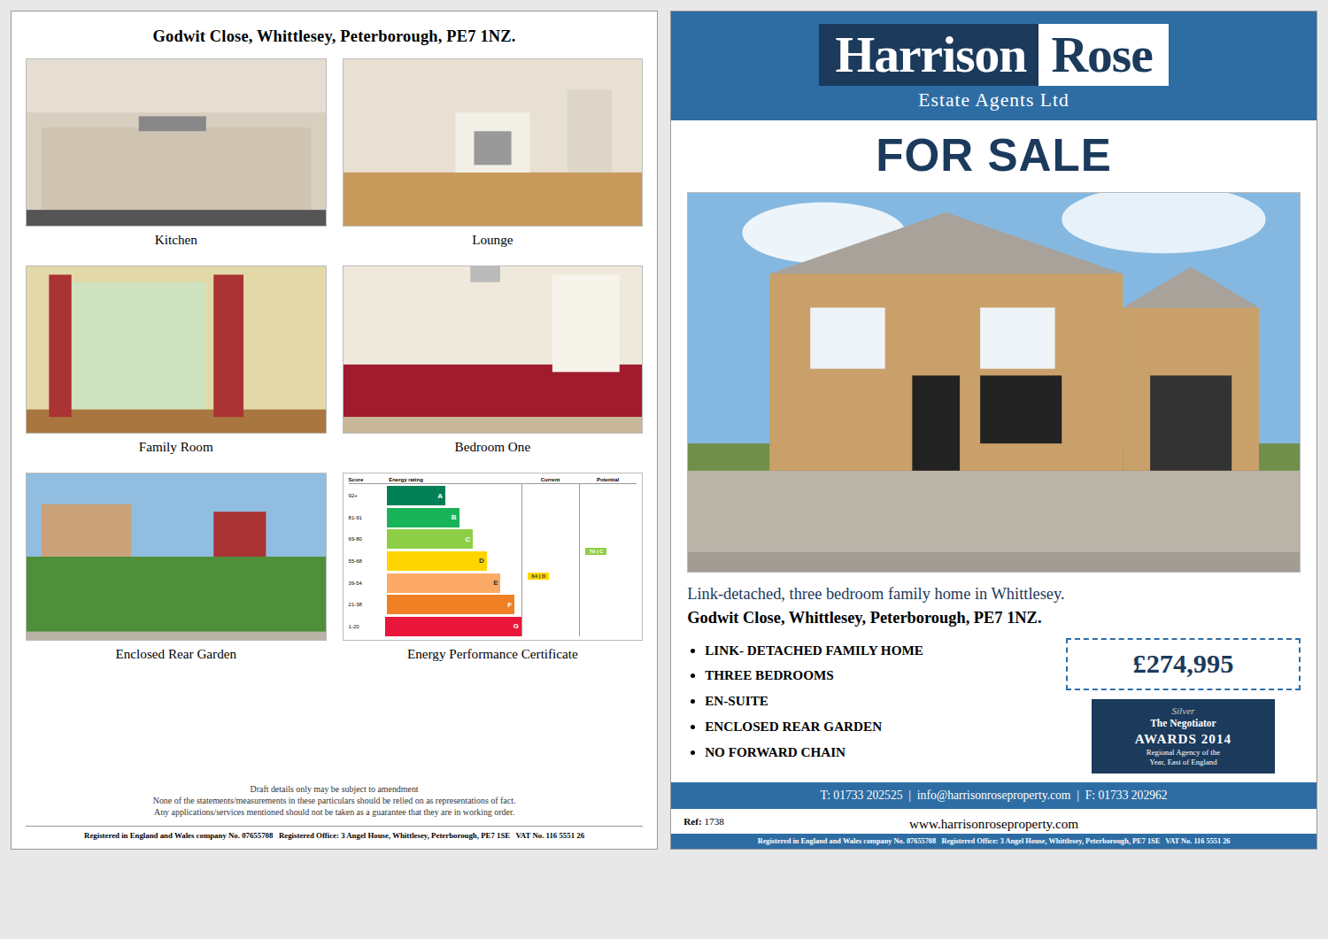Godwit Close, Whittlesey, Peterborough, PE7 1NZ.
Kitchen
Lounge
Family Room
Bedroom One
Enclosed Rear Garden
Score
Energy rating
Current
Potential
92+A
81-91 B
69-80 C
55-68 D
39-54 E
21-38 F
1-20 G
64 | D
79 | C
Energy Performance Certificate
Draft details only may be subject to amendment
None of the statements/measurements in these particulars should be relied on as representations of fact.
Any applications/services mentioned should not be taken as a guarantee that they are in working order.
Registered in England and Wales company No. 07655708 Registered Office: 3 Angel House, Whittlesey, Peterborough, PE7 1SE VAT No. 116 5551 26
Harrison Rose
Estate Agents Ltd
FOR SALE
Link-detached, three bedroom family home in Whittlesey.
Godwit Close, Whittlesey, Peterborough, PE7 1NZ.
LINK- DETACHED FAMILY HOME
THREE BEDROOMS
EN-SUITE
ENCLOSED REAR GARDEN
NO FORWARD CHAIN
£274,995
Silver
The Negotiator
AWARDS 2014
Regional Agency of the
Year, East of England
T: 01733 202525 | info@harrisonroseproperty.com | F: 01733 202962
Ref: 1738 www.harrisonroseproperty.com
Registered in England and Wales company No. 07655708 Registered Office: 3 Angel House, Whittlesey, Peterborough, PE7 1SE VAT No. 116 5551 26